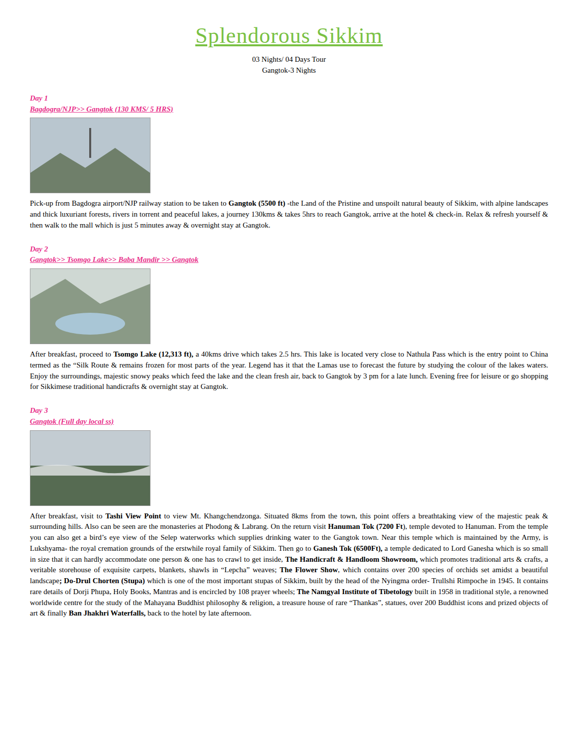Splendorous Sikkim
03 Nights/ 04 Days Tour
Gangtok-3 Nights
Day 1
Bagdogra/NJP>> Gangtok (130 KMS/ 5 HRS)
Pick-up from Bagdogra airport/NJP railway station to be taken to Gangtok (5500 ft) -the Land of the Pristine and unspoilt natural beauty of Sikkim, with alpine landscapes and thick luxuriant forests, rivers in torrent and peaceful lakes, a journey 130kms & takes 5hrs to reach Gangtok, arrive at the hotel & check-in. Relax & refresh yourself & then walk to the mall which is just 5 minutes away & overnight stay at Gangtok.
Day 2
Gangtok>> Tsomgo Lake>> Baba Mandir >> Gangtok
After breakfast, proceed to Tsomgo Lake (12,313 ft), a 40kms drive which takes 2.5 hrs. This lake is located very close to Nathula Pass which is the entry point to China termed as the “Silk Route & remains frozen for most parts of the year. Legend has it that the Lamas use to forecast the future by studying the colour of the lakes waters. Enjoy the surroundings, majestic snowy peaks which feed the lake and the clean fresh air, back to Gangtok by 3 pm for a late lunch. Evening free for leisure or go shopping for Sikkimese traditional handicrafts & overnight stay at Gangtok.
Day 3
Gangtok (Full day local ss)
After breakfast, visit to Tashi View Point to view Mt. Khangchendzonga. Situated 8kms from the town, this point offers a breathtaking view of the majestic peak & surrounding hills. Also can be seen are the monasteries at Phodong & Labrang. On the return visit Hanuman Tok (7200 Ft), temple devoted to Hanuman. From the temple you can also get a bird’s eye view of the Selep waterworks which supplies drinking water to the Gangtok town. Near this temple which is maintained by the Army, is Lukshyama- the royal cremation grounds of the erstwhile royal family of Sikkim. Then go to Ganesh Tok (6500Ft), a temple dedicated to Lord Ganesha which is so small in size that it can hardly accommodate one person & one has to crawl to get inside, The Handicraft & Handloom Showroom, which promotes traditional arts & crafts, a veritable storehouse of exquisite carpets, blankets, shawls in “Lepcha” weaves; The Flower Show, which contains over 200 species of orchids set amidst a beautiful landscape; Do-Drul Chorten (Stupa) which is one of the most important stupas of Sikkim, built by the head of the Nyingma order- Trullshi Rimpoche in 1945. It contains rare details of Dorji Phupa, Holy Books, Mantras and is encircled by 108 prayer wheels; The Namgyal Institute of Tibetology built in 1958 in traditional style, a renowned worldwide centre for the study of the Mahayana Buddhist philosophy & religion, a treasure house of rare “Thankas”, statues, over 200 Buddhist icons and prized objects of art & finally Ban Jhakhri Waterfalls, back to the hotel by late afternoon.